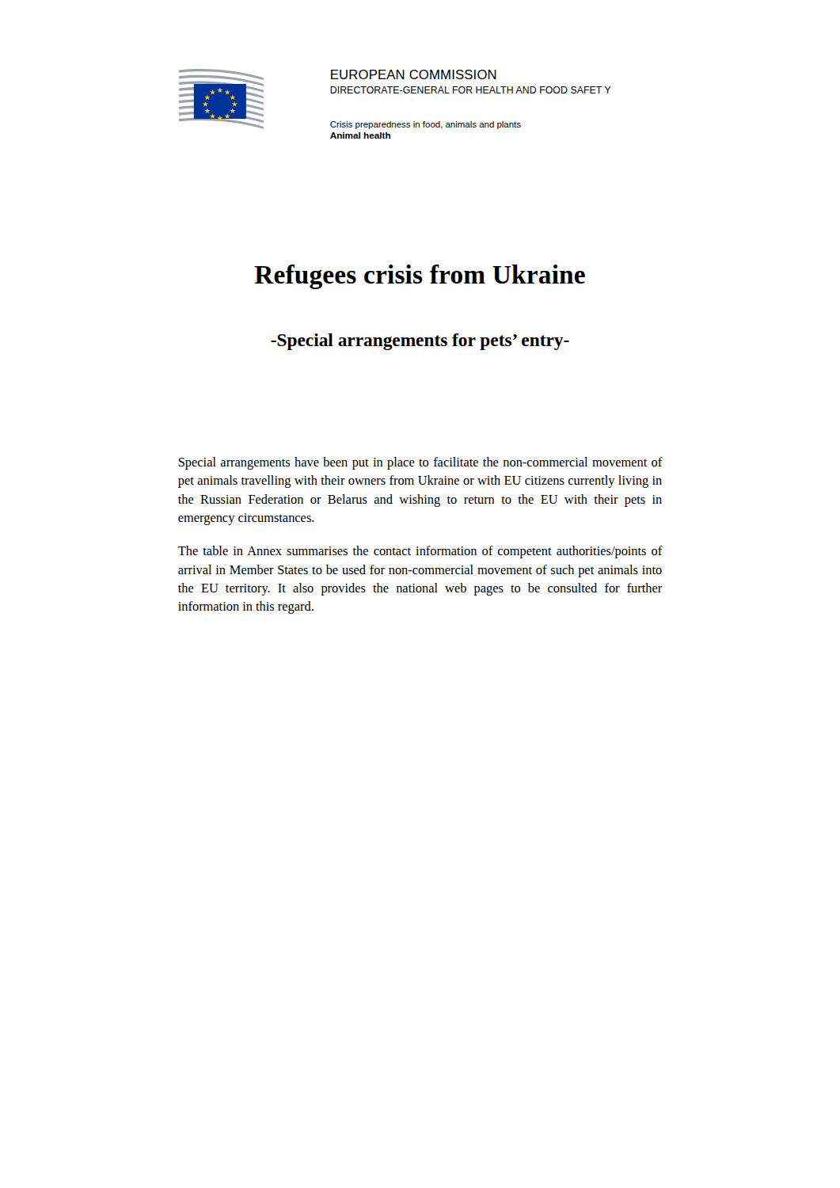EUROPEAN COMMISSION
DIRECTORATE-GENERAL FOR HEALTH AND FOOD SAFET Y
Crisis preparedness in food, animals and plants
Animal health
Refugees crisis from Ukraine
-Special arrangements for pets’ entry-
Special arrangements have been put in place to facilitate the non-commercial movement of pet animals travelling with their owners from Ukraine or with EU citizens currently living in the Russian Federation or Belarus and wishing to return to the EU with their pets in emergency circumstances.
The table in Annex summarises the contact information of competent authorities/points of arrival in Member States to be used for non-commercial movement of such pet animals into the EU territory. It also provides the national web pages to be consulted for further information in this regard.